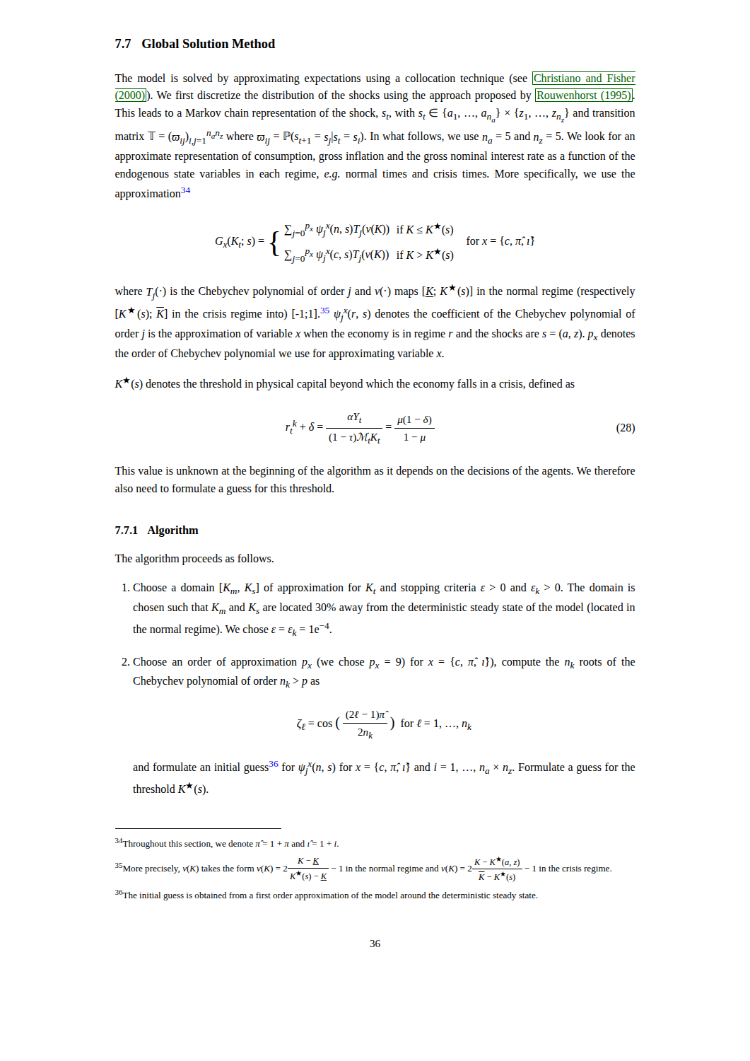7.7 Global Solution Method
The model is solved by approximating expectations using a collocation technique (see Christiano and Fisher (2000)). We first discretize the distribution of the shocks using the approach proposed by Rouwenhorst (1995). This leads to a Markov chain representation of the shock, st, with st ∈ {a1, …, ana} × {z1, …, znz} and transition matrix 𝕋 = (ϖij)i,j=1nanz where ϖij = ℙ(st+1 = sj|st = si). In what follows, we use na = 5 and nz = 5. We look for an approximate representation of consumption, gross inflation and the gross nominal interest rate as a function of the endogenous state variables in each regime, e.g. normal times and crisis times. More specifically, we use the approximation34
Gx(Kt; s) = {
| ∑ j =0 p x ψ j x ( n , s ) T j ( ν ( K )) | if K ≤ K ★ ( s ) |
| ∑ j =0 p x ψ j x ( c , s ) T j ( ν ( K )) | if K > K ★ ( s ) |
for x = {c, π̂, ı̂}
where Tj(·) is the Chebychev polynomial of order j and ν(·) maps [K; K★(s)] in the normal regime (respectively [K★(s); K] in the crisis regime into) [-1;1].35 ψjx(r, s) denotes the coefficient of the Chebychev polynomial of order j is the approximation of variable x when the economy is in regime r and the shocks are s = (a, z). px denotes the order of Chebychev polynomial we use for approximating variable x.
K★(s) denotes the threshold in physical capital beyond which the economy falls in a crisis, defined as
rtk + δ = αYt(1 − τ)ℳtKt = μ(1 − δ) 1 − μ
(28)
This value is unknown at the beginning of the algorithm as it depends on the decisions of the agents. We therefore also need to formulate a guess for this threshold.
7.7.1 Algorithm
The algorithm proceeds as follows.
Choose a domain [Km, Ks] of approximation for Kt and stopping criteria ε > 0 and εk > 0. The domain is chosen such that Km and Ks are located 30% away from the deterministic steady state of the model (located in the normal regime). We chose ε = εk = 1e−4.
Choose an order of approximation px (we chose px = 9) for x = {c, π̂, ı̂}), compute the nk roots of the Chebychev polynomial of order nk > p as
ζℓ = cos ( (2ℓ − 1)π̂2nk ) for ℓ = 1, …, nk
and formulate an initial guess36 for ψjx(n, s) for x = {c, π̂, ı̂} and i = 1, …, na × nz. Formulate a guess for the threshold K★(s).
34Throughout this section, we denote π̂ = 1 + π and ı̂ = 1 + i.
35More precisely, ν(K) takes the form ν(K) = 2K − K K★(s) − K − 1 in the normal regime and ν(K) = 2K − K★(a, z) K − K★(s) − 1 in the crisis regime.
36The initial guess is obtained from a first order approximation of the model around the deterministic steady state.
36